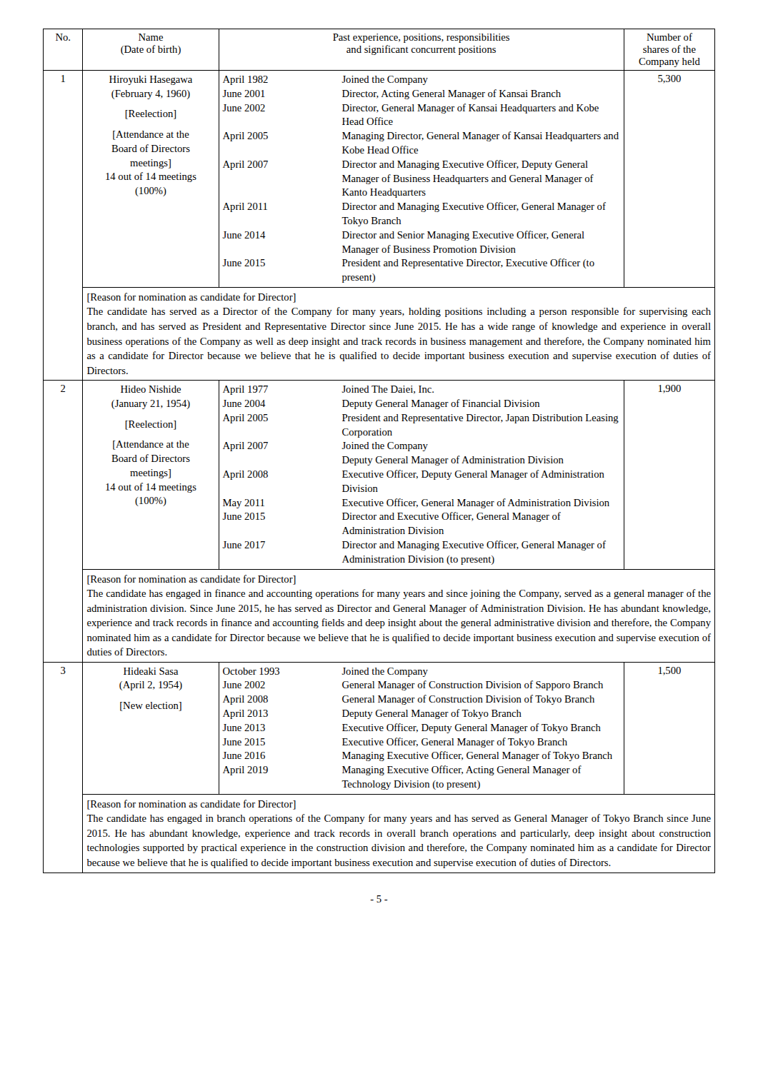| No. | Name (Date of birth) | Past experience, positions, responsibilities and significant concurrent positions | Number of shares of the Company held |
| --- | --- | --- | --- |
| 1 | Hiroyuki Hasegawa (February 4, 1960) [Reelection] [Attendance at the Board of Directors meetings] 14 out of 14 meetings (100%) | / April 1982 / Joined the Company / / June 2001 / Director, Acting General Manager of Kansai Branch / / June 2002 / Director, General Manager of Kansai Headquarters and Kobe Head Office / / April 2005 / Managing Director, General Manager of Kansai Headquarters and Kobe Head Office / / April 2007 / Director and Managing Executive Officer, Deputy General Manager of Business Headquarters and General Manager of Kanto Headquarters / / April 2011 / Director and Managing Executive Officer, General Manager of Tokyo Branch / / June 2014 / Director and Senior Managing Executive Officer, General Manager of Business Promotion Division / / June 2015 / President and Representative Director, Executive Officer (to present) / | 5,300 |
| [Reason for nomination as candidate for Director] The candidate has served as a Director of the Company for many years, holding positions including a person responsible for supervising each branch, and has served as President and Representative Director since June 2015. He has a wide range of knowledge and experience in overall business operations of the Company as well as deep insight and track records in business management and therefore, the Company nominated him as a candidate for Director because we believe that he is qualified to decide important business execution and supervise execution of duties of Directors. |
| 2 | Hideo Nishide (January 21, 1954) [Reelection] [Attendance at the Board of Directors meetings] 14 out of 14 meetings (100%) | / April 1977 / Joined The Daiei, Inc. / / June 2004 / Deputy General Manager of Financial Division / / April 2005 / President and Representative Director, Japan Distribution Leasing Corporation / / April 2007 / Joined the Company Deputy General Manager of Administration Division / / April 2008 / Executive Officer, Deputy General Manager of Administration Division / / May 2011 / Executive Officer, General Manager of Administration Division / / June 2015 / Director and Executive Officer, General Manager of Administration Division / / June 2017 / Director and Managing Executive Officer, General Manager of Administration Division (to present) / | 1,900 |
| [Reason for nomination as candidate for Director] The candidate has engaged in finance and accounting operations for many years and since joining the Company, served as a general manager of the administration division. Since June 2015, he has served as Director and General Manager of Administration Division. He has abundant knowledge, experience and track records in finance and accounting fields and deep insight about the general administrative division and therefore, the Company nominated him as a candidate for Director because we believe that he is qualified to decide important business execution and supervise execution of duties of Directors. |
| 3 | Hideaki Sasa (April 2, 1954) [New election] | / October 1993 / Joined the Company / / June 2002 / General Manager of Construction Division of Sapporo Branch / / April 2008 / General Manager of Construction Division of Tokyo Branch / / April 2013 / Deputy General Manager of Tokyo Branch / / June 2013 / Executive Officer, Deputy General Manager of Tokyo Branch / / June 2015 / Executive Officer, General Manager of Tokyo Branch / / June 2016 / Managing Executive Officer, General Manager of Tokyo Branch / / April 2019 / Managing Executive Officer, Acting General Manager of Technology Division (to present) / | 1,500 |
| [Reason for nomination as candidate for Director] The candidate has engaged in branch operations of the Company for many years and has served as General Manager of Tokyo Branch since June 2015. He has abundant knowledge, experience and track records in overall branch operations and particularly, deep insight about construction technologies supported by practical experience in the construction division and therefore, the Company nominated him as a candidate for Director because we believe that he is qualified to decide important business execution and supervise execution of duties of Directors. |
- 5 -